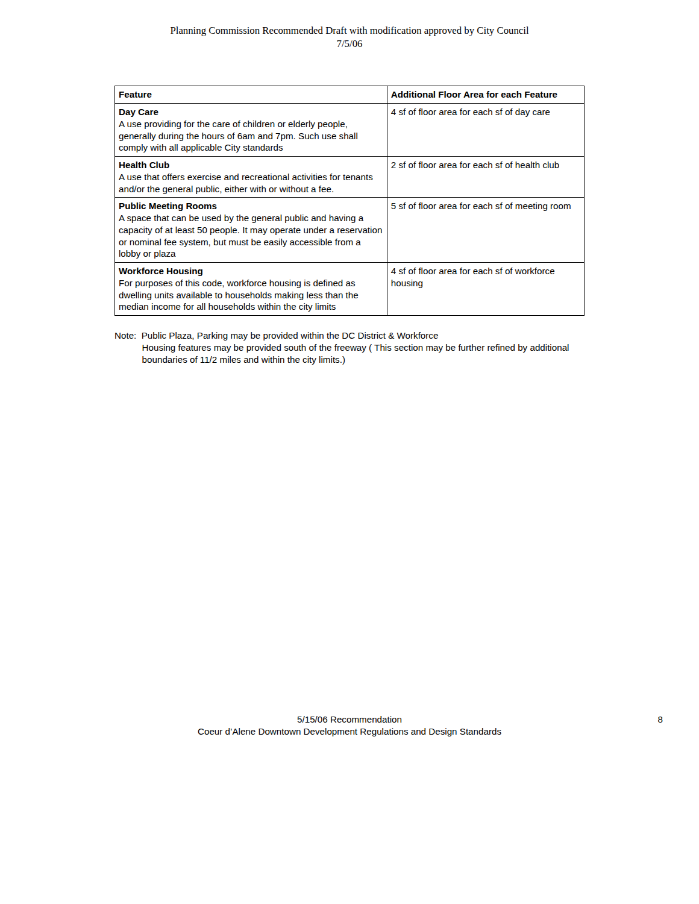Planning Commission Recommended Draft with modification approved by City Council
7/5/06
| Feature | Additional Floor Area for each Feature |
| --- | --- |
| Day Care A use providing for the care of children or elderly people, generally during the hours of 6am and 7pm. Such use shall comply with all applicable City standards | 4 sf of floor area for each sf of day care |
| Health Club A use that offers exercise and recreational activities for tenants and/or the general public, either with or without a fee. | 2 sf of floor area for each sf of health club |
| Public Meeting Rooms A space that can be used by the general public and having a capacity of at least 50 people. It may operate under a reservation or nominal fee system, but must be easily accessible from a lobby or plaza | 5 sf of floor area for each sf of meeting room |
| Workforce Housing For purposes of this code, workforce housing is defined as dwelling units available to households making less than the median income for all households within the city limits | 4 sf of floor area for each sf of workforce housing |
Note: Public Plaza, Parking may be provided within the DC District & Workforce
Housing features may be provided south of the freeway ( This section may be further refined by additional boundaries of 11/2 miles and within the city limits.)
5/15/06 Recommendation
Coeur d’Alene Downtown Development Regulations and Design Standards
8